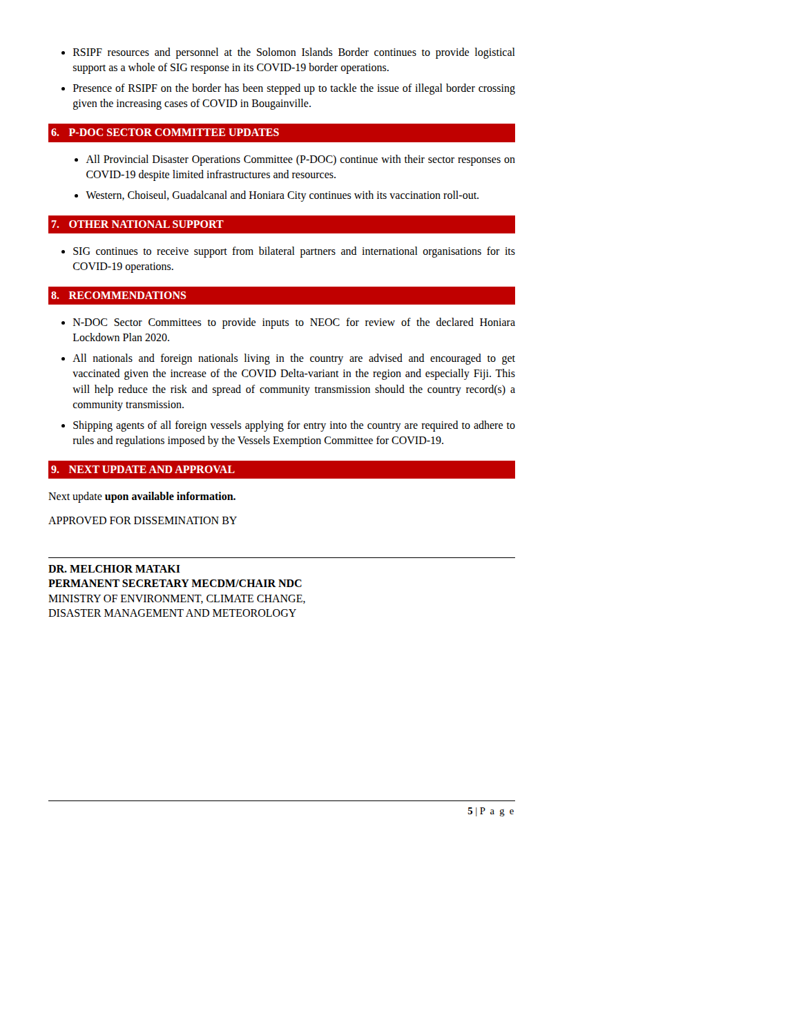RSIPF resources and personnel at the Solomon Islands Border continues to provide logistical support as a whole of SIG response in its COVID-19 border operations.
Presence of RSIPF on the border has been stepped up to tackle the issue of illegal border crossing given the increasing cases of COVID in Bougainville.
6. P-DOC SECTOR COMMITTEE UPDATES
All Provincial Disaster Operations Committee (P-DOC) continue with their sector responses on COVID-19 despite limited infrastructures and resources.
Western, Choiseul, Guadalcanal and Honiara City continues with its vaccination roll-out.
7. OTHER NATIONAL SUPPORT
SIG continues to receive support from bilateral partners and international organisations for its COVID-19 operations.
8. RECOMMENDATIONS
N-DOC Sector Committees to provide inputs to NEOC for review of the declared Honiara Lockdown Plan 2020.
All nationals and foreign nationals living in the country are advised and encouraged to get vaccinated given the increase of the COVID Delta-variant in the region and especially Fiji. This will help reduce the risk and spread of community transmission should the country record(s) a community transmission.
Shipping agents of all foreign vessels applying for entry into the country are required to adhere to rules and regulations imposed by the Vessels Exemption Committee for COVID-19.
9. NEXT UPDATE AND APPROVAL
Next update upon available information.
APPROVED FOR DISSEMINATION BY
DR. MELCHIOR MATAKI
PERMANENT SECRETARY MECDM/CHAIR NDC
MINISTRY OF ENVIRONMENT, CLIMATE CHANGE,
DISASTER MANAGEMENT AND METEOROLOGY
5 | P a g e